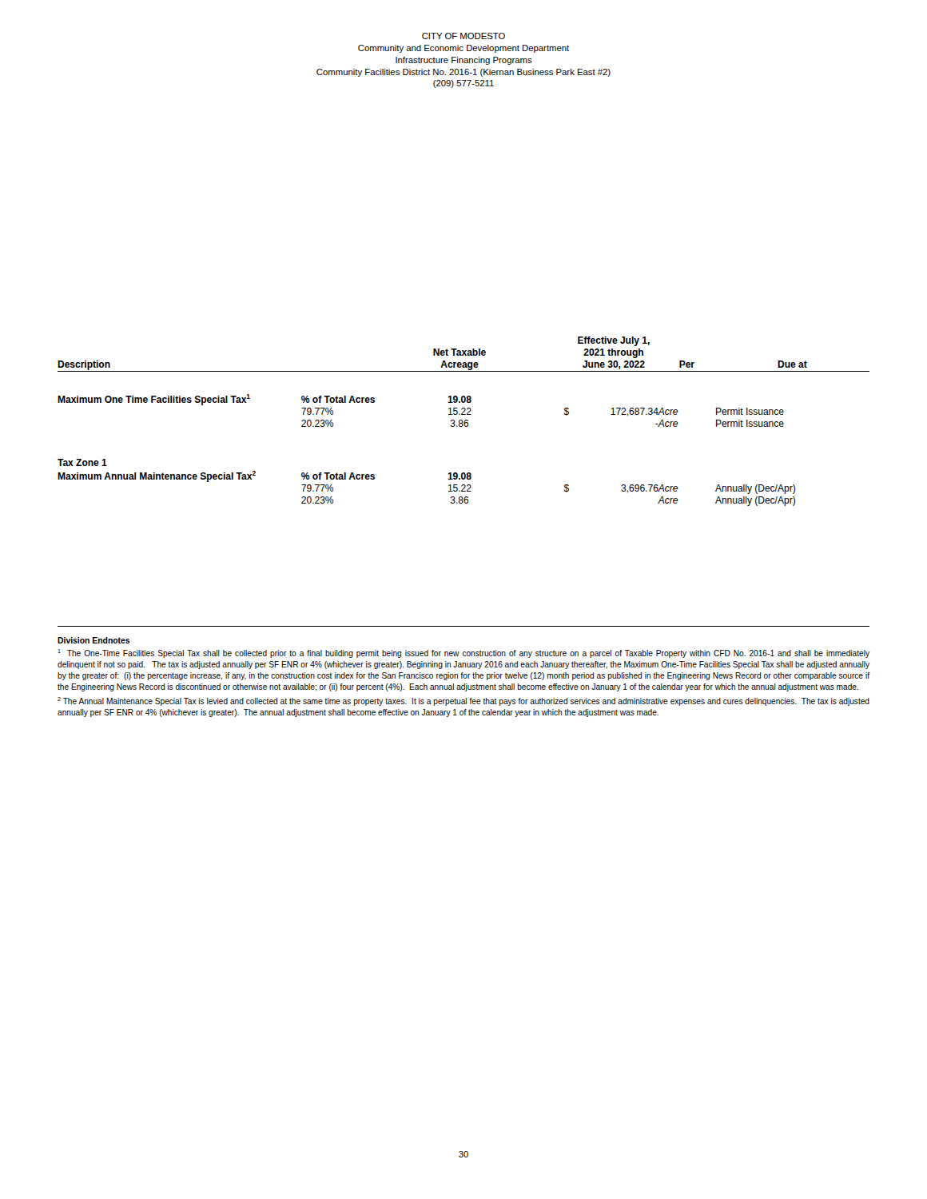CITY OF MODESTO
Community and Economic Development Department
Infrastructure Financing Programs
Community Facilities District No. 2016-1 (Kiernan Business Park East #2)
(209) 577-5211
| | | | | Effective July 1, | | |
| | | Net Taxable | | 2021 through | | |
| Description | | Acreage | | June 30, 2022 | Per | Due at |
| Maximum One Time Facilities Special Tax 1 | % of Total Acres | 19.08 | | | | |
| | 79.77% | 15.22 | $ | 172,687.34 | Acre | Permit Issuance |
| | 20.23% | 3.86 | | - | Acre | Permit Issuance |
| Tax Zone 1 | | | | | | |
| Maximum Annual Maintenance Special Tax 2 | % of Total Acres | 19.08 | | | | |
| | 79.77% | 15.22 | $ | 3,696.76 | Acre | Annually (Dec/Apr) |
| | 20.23% | 3.86 | | | Acre | Annually (Dec/Apr) |
Division Endnotes
1 The One-Time Facilities Special Tax shall be collected prior to a final building permit being issued for new construction of any structure on a parcel of Taxable Property within CFD No. 2016-1 and shall be immediately delinquent if not so paid. The tax is adjusted annually per SF ENR or 4% (whichever is greater). Beginning in January 2016 and each January thereafter, the Maximum One-Time Facilities Special Tax shall be adjusted annually by the greater of: (i) the percentage increase, if any, in the construction cost index for the San Francisco region for the prior twelve (12) month period as published in the Engineering News Record or other comparable source if the Engineering News Record is discontinued or otherwise not available; or (ii) four percent (4%). Each annual adjustment shall become effective on January 1 of the calendar year for which the annual adjustment was made.
2 The Annual Maintenance Special Tax is levied and collected at the same time as property taxes. It is a perpetual fee that pays for authorized services and administrative expenses and cures delinquencies. The tax is adjusted annually per SF ENR or 4% (whichever is greater). The annual adjustment shall become effective on January 1 of the calendar year in which the adjustment was made.
30